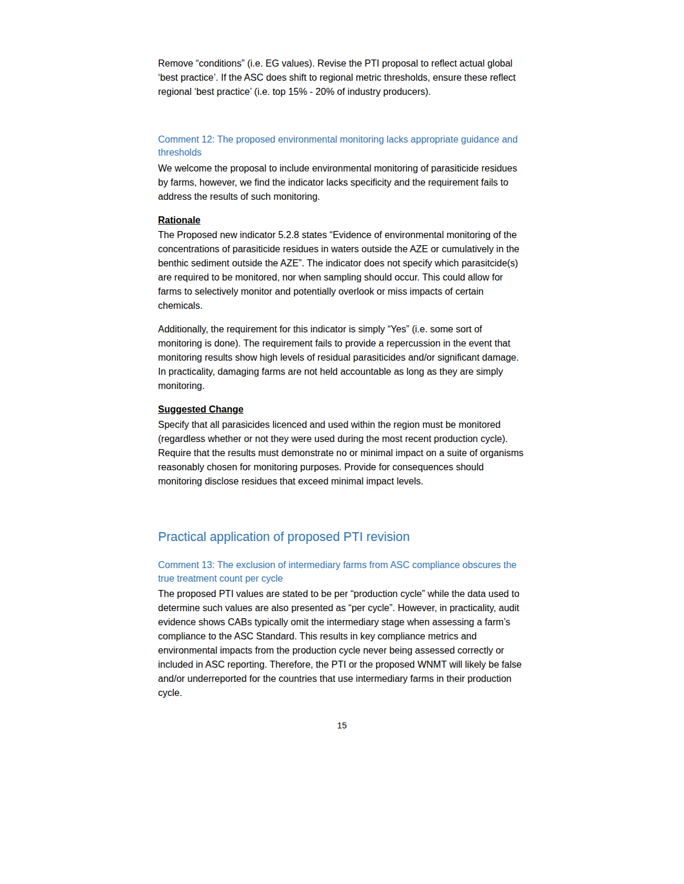Remove “conditions” (i.e. EG values). Revise the PTI proposal to reflect actual global ‘best practice’. If the ASC does shift to regional metric thresholds, ensure these reflect regional ‘best practice’ (i.e. top 15% - 20% of industry producers).
Comment 12: The proposed environmental monitoring lacks appropriate guidance and thresholds
We welcome the proposal to include environmental monitoring of parasiticide residues by farms, however, we find the indicator lacks specificity and the requirement fails to address the results of such monitoring.
Rationale
The Proposed new indicator 5.2.8 states “Evidence of environmental monitoring of the concentrations of parasiticide residues in waters outside the AZE or cumulatively in the benthic sediment outside the AZE”. The indicator does not specify which parasitcide(s) are required to be monitored, nor when sampling should occur. This could allow for farms to selectively monitor and potentially overlook or miss impacts of certain chemicals.
Additionally, the requirement for this indicator is simply “Yes” (i.e. some sort of monitoring is done). The requirement fails to provide a repercussion in the event that monitoring results show high levels of residual parasiticides and/or significant damage. In practicality, damaging farms are not held accountable as long as they are simply monitoring.
Suggested Change
Specify that all parasicides licenced and used within the region must be monitored (regardless whether or not they were used during the most recent production cycle). Require that the results must demonstrate no or minimal impact on a suite of organisms reasonably chosen for monitoring purposes. Provide for consequences should monitoring disclose residues that exceed minimal impact levels.
Practical application of proposed PTI revision
Comment 13: The exclusion of intermediary farms from ASC compliance obscures the true treatment count per cycle
The proposed PTI values are stated to be per “production cycle” while the data used to determine such values are also presented as “per cycle”. However, in practicality, audit evidence shows CABs typically omit the intermediary stage when assessing a farm’s compliance to the ASC Standard. This results in key compliance metrics and environmental impacts from the production cycle never being assessed correctly or included in ASC reporting. Therefore, the PTI or the proposed WNMT will likely be false and/or underreported for the countries that use intermediary farms in their production cycle.
15